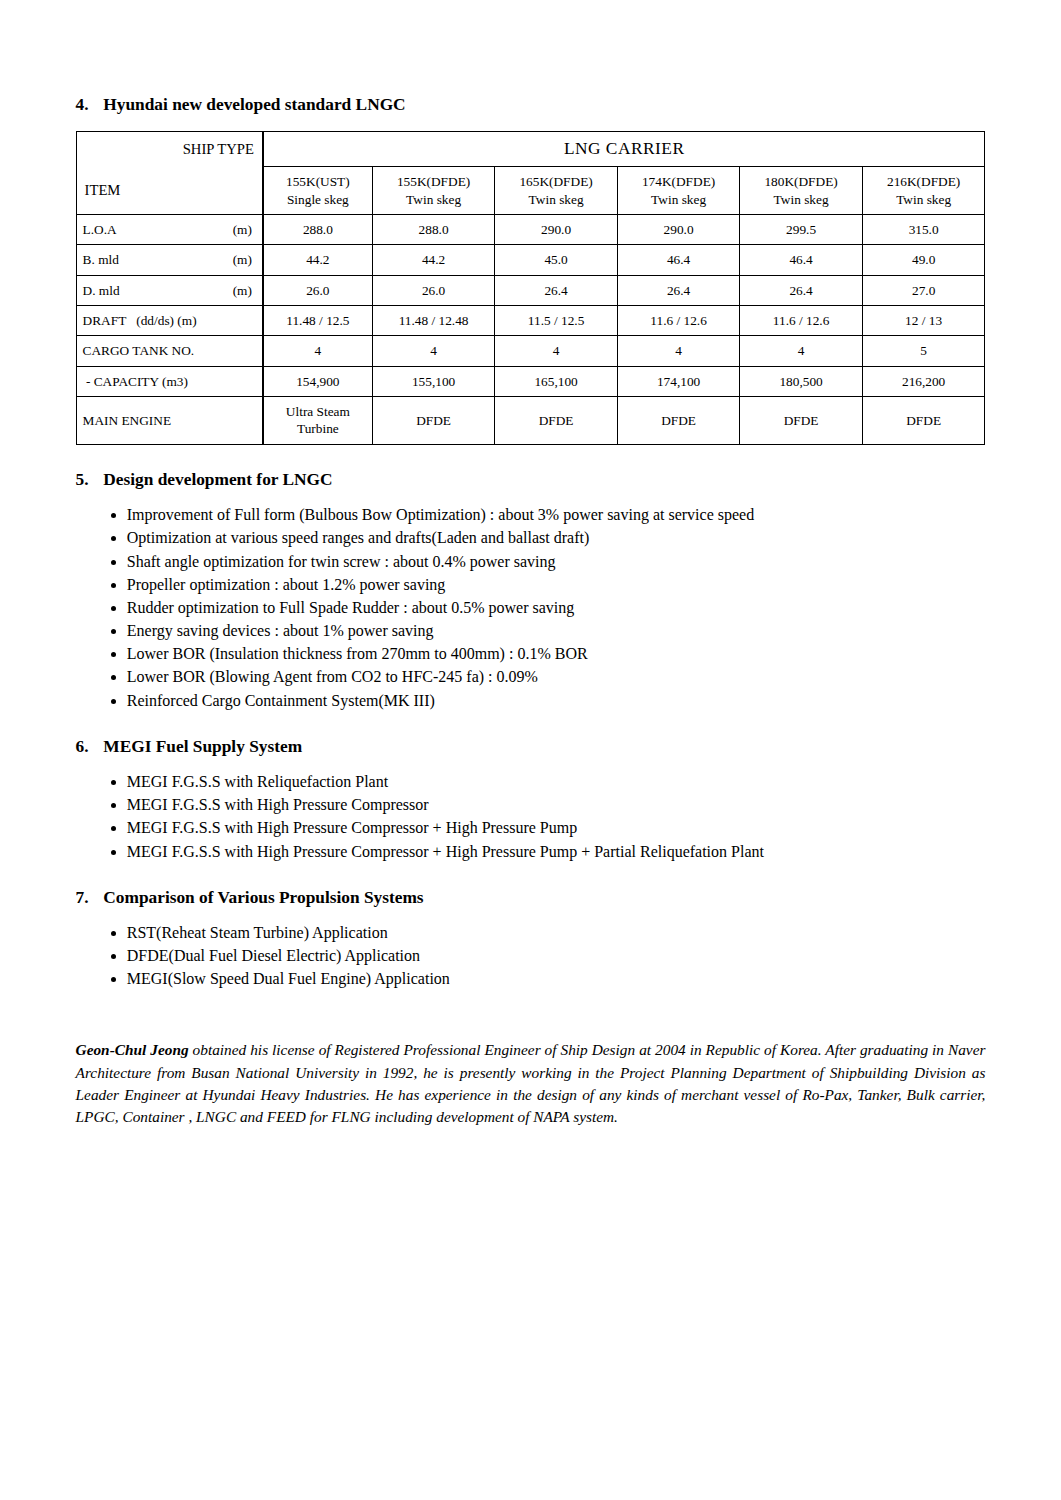4. Hyundai new developed standard LNGC
| SHIP TYPE | LNG CARRIER |
| ITEM | 155K(UST) Single skeg | 155K(DFDE) Twin skeg | 165K(DFDE) Twin skeg | 174K(DFDE) Twin skeg | 180K(DFDE) Twin skeg | 216K(DFDE) Twin skeg |
| L.O.A (m) | 288.0 | 288.0 | 290.0 | 290.0 | 299.5 | 315.0 |
| B. mld (m) | 44.2 | 44.2 | 45.0 | 46.4 | 46.4 | 49.0 |
| D. mld (m) | 26.0 | 26.0 | 26.4 | 26.4 | 26.4 | 27.0 |
| DRAFT (dd/ds) (m) | 11.48 / 12.5 | 11.48 / 12.48 | 11.5 / 12.5 | 11.6 / 12.6 | 11.6 / 12.6 | 12 / 13 |
| CARGO TANK NO. | 4 | 4 | 4 | 4 | 4 | 5 |
| - CAPACITY (m3) | 154,900 | 155,100 | 165,100 | 174,100 | 180,500 | 216,200 |
| MAIN ENGINE | Ultra Steam Turbine | DFDE | DFDE | DFDE | DFDE | DFDE |
5. Design development for LNGC
Improvement of Full form (Bulbous Bow Optimization) : about 3% power saving at service speed
Optimization at various speed ranges and drafts(Laden and ballast draft)
Shaft angle optimization for twin screw : about 0.4% power saving
Propeller optimization : about 1.2% power saving
Rudder optimization to Full Spade Rudder : about 0.5% power saving
Energy saving devices : about 1% power saving
Lower BOR (Insulation thickness from 270mm to 400mm) : 0.1% BOR
Lower BOR (Blowing Agent from CO2 to HFC-245 fa) : 0.09%
Reinforced Cargo Containment System(MK III)
6. MEGI Fuel Supply System
MEGI F.G.S.S with Reliquefaction Plant
MEGI F.G.S.S with High Pressure Compressor
MEGI F.G.S.S with High Pressure Compressor + High Pressure Pump
MEGI F.G.S.S with High Pressure Compressor + High Pressure Pump + Partial Reliquefation Plant
7. Comparison of Various Propulsion Systems
RST(Reheat Steam Turbine) Application
DFDE(Dual Fuel Diesel Electric) Application
MEGI(Slow Speed Dual Fuel Engine) Application
Geon-Chul Jeong obtained his license of Registered Professional Engineer of Ship Design at 2004 in Republic of Korea. After graduating in Naver Architecture from Busan National University in 1992, he is presently working in the Project Planning Department of Shipbuilding Division as Leader Engineer at Hyundai Heavy Industries. He has experience in the design of any kinds of merchant vessel of Ro-Pax, Tanker, Bulk carrier, LPGC, Container , LNGC and FEED for FLNG including development of NAPA system.